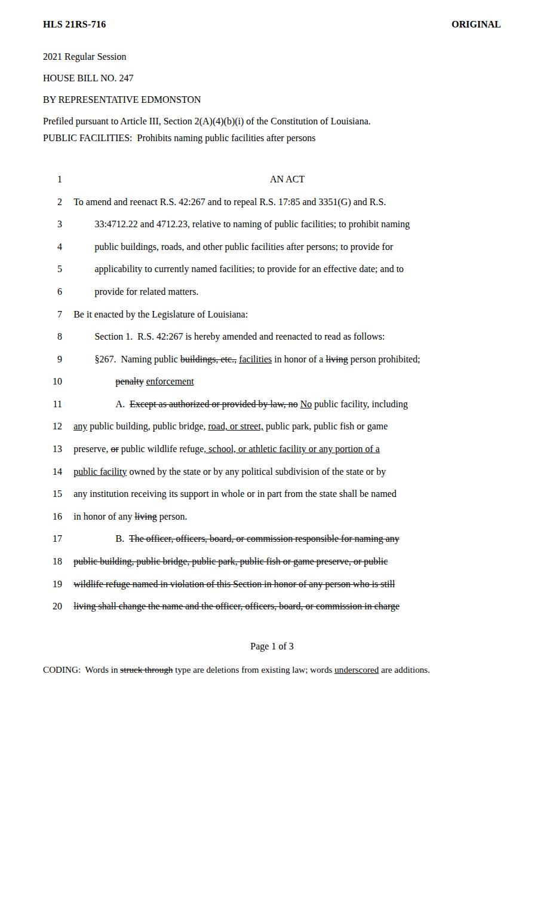HLS 21RS-716 ORIGINAL
2021 Regular Session
HOUSE BILL NO. 247
BY REPRESENTATIVE EDMONSTON
Prefiled pursuant to Article III, Section 2(A)(4)(b)(i) of the Constitution of Louisiana.
PUBLIC FACILITIES: Prohibits naming public facilities after persons
AN ACT
To amend and reenact R.S. 42:267 and to repeal R.S. 17:85 and 3351(G) and R.S.
33:4712.22 and 4712.23, relative to naming of public facilities; to prohibit naming
public buildings, roads, and other public facilities after persons; to provide for
applicability to currently named facilities; to provide for an effective date; and to
provide for related matters.
Be it enacted by the Legislature of Louisiana:
Section 1. R.S. 42:267 is hereby amended and reenacted to read as follows:
§267. Naming public buildings, etc., facilities in honor of a living person prohibited;
penalty enforcement
A. Except as authorized or provided by law, no No public facility, including
any public building, public bridge, road, or street, public park, public fish or game
preserve, or public wildlife refuge, school, or athletic facility or any portion of a
public facility owned by the state or by any political subdivision of the state or by
any institution receiving its support in whole or in part from the state shall be named
in honor of any living person.
B. The officer, officers, board, or commission responsible for naming any
public building, public bridge, public park, public fish or game preserve, or public
wildlife refuge named in violation of this Section in honor of any person who is still
living shall change the name and the officer, officers, board, or commission in charge
Page 1 of 3
CODING: Words in struck through type are deletions from existing law; words underscored are additions.